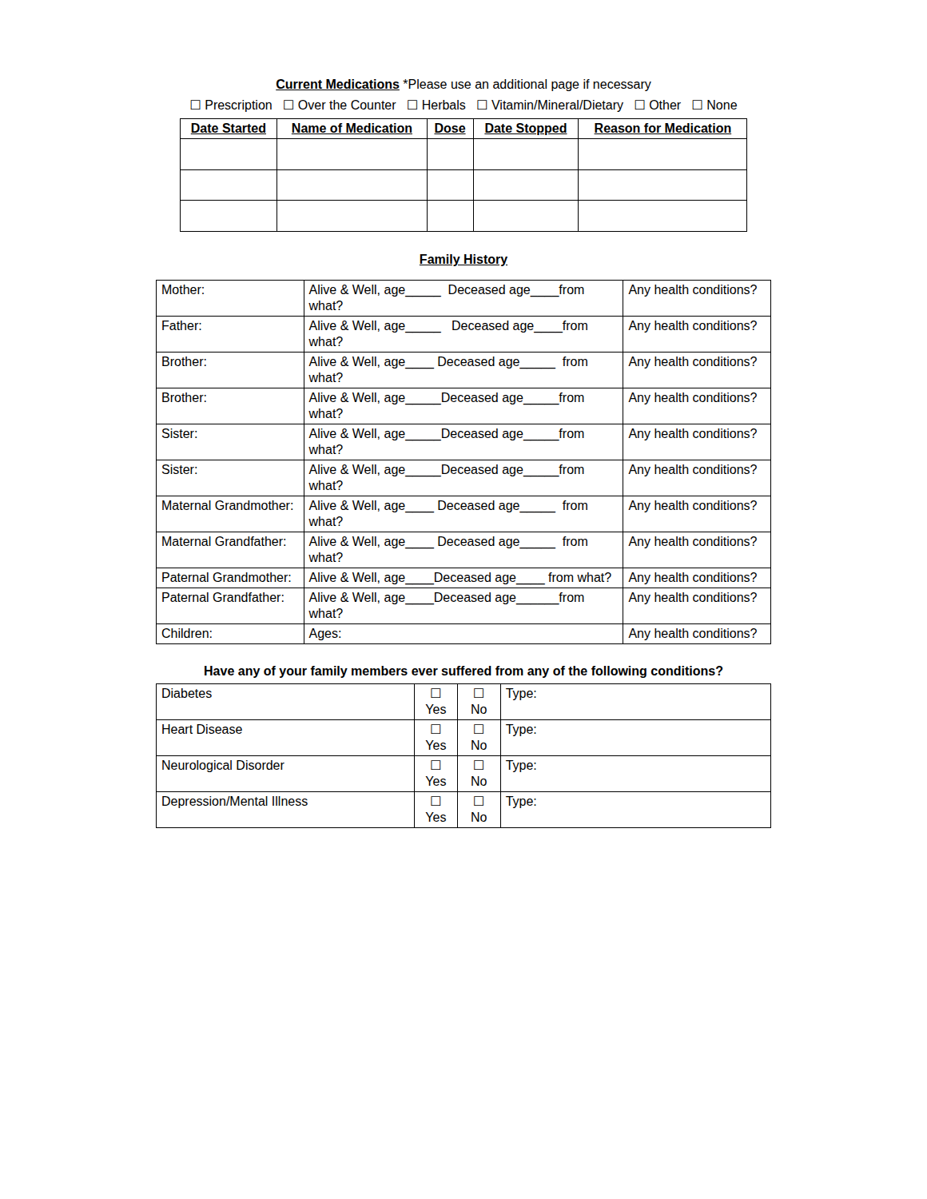Current Medications *Please use an additional page if necessary
☐ Prescription ☐ Over the Counter ☐ Herbals ☐ Vitamin/Mineral/Dietary ☐ Other ☐ None
| Date Started | Name of Medication | Dose | Date Stopped | Reason for Medication |
| --- | --- | --- | --- | --- |
Family History
| Mother: | Alive & Well, age_____ Deceased age____from what? | Any health conditions? |
| Father: | Alive & Well, age_____ Deceased age____from what? | Any health conditions? |
| Brother: | Alive & Well, age____ Deceased age_____ from what? | Any health conditions? |
| Brother: | Alive & Well, age_____Deceased age_____from what? | Any health conditions? |
| Sister: | Alive & Well, age_____Deceased age_____from what? | Any health conditions? |
| Sister: | Alive & Well, age_____Deceased age_____from what? | Any health conditions? |
| Maternal Grandmother: | Alive & Well, age____ Deceased age_____ from what? | Any health conditions? |
| Maternal Grandfather: | Alive & Well, age____ Deceased age_____ from what? | Any health conditions? |
| Paternal Grandmother: | Alive & Well, age____Deceased age____ from what? | Any health conditions? |
| Paternal Grandfather: | Alive & Well, age____Deceased age______from what? | Any health conditions? |
| Children: | Ages: | Any health conditions? |
Have any of your family members ever suffered from any of the following conditions?
| Diabetes | ☐ Yes | ☐ No | Type: |
| Heart Disease | ☐ Yes | ☐ No | Type: |
| Neurological Disorder | ☐ Yes | ☐ No | Type: |
| Depression/Mental Illness | ☐ Yes | ☐ No | Type: |